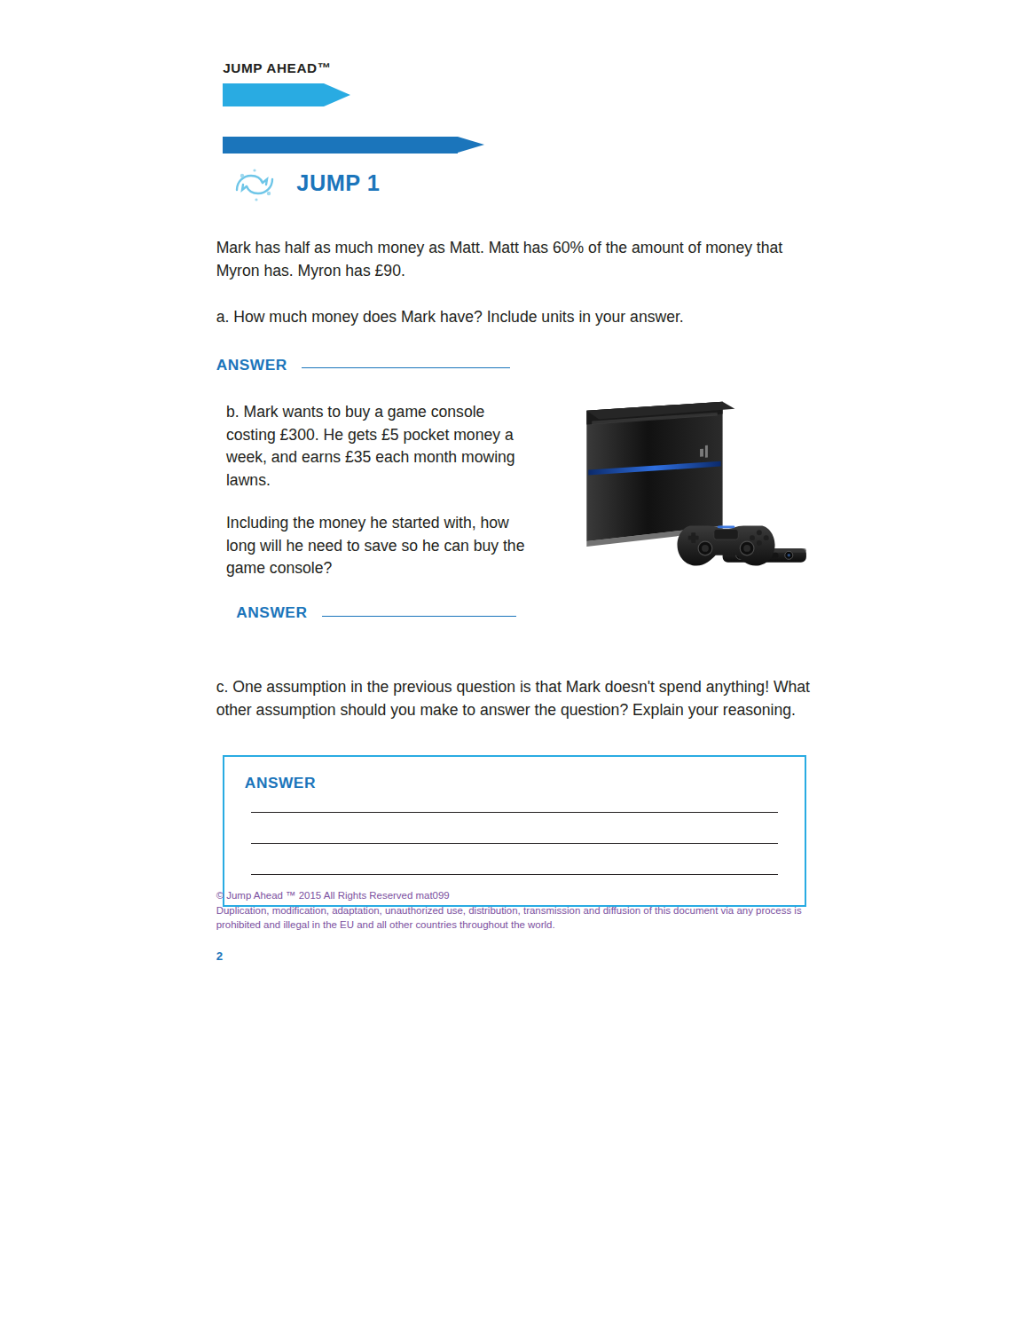JUMP AHEAD™
JUMP 1
Mark has half as much money as Matt. Matt has 60% of the amount of money that Myron has. Myron has £90.
a. How much money does Mark have? Include units in your answer.
ANSWER
b. Mark wants to buy a game console costing £300. He gets £5 pocket money a week, and earns £35 each month mowing lawns.
Including the money he started with, how long will he need to save so he can buy the game console?
ANSWER
c. One assumption in the previous question is that Mark doesn't spend anything! What other assumption should you make to answer the question? Explain your reasoning.
ANSWER
© Jump Ahead ™ 2015 All Rights Reserved mat099
Duplication, modification, adaptation, unauthorized use, distribution, transmission and diffusion of this document via any process is prohibited and illegal in the EU and all other countries throughout the world.
2